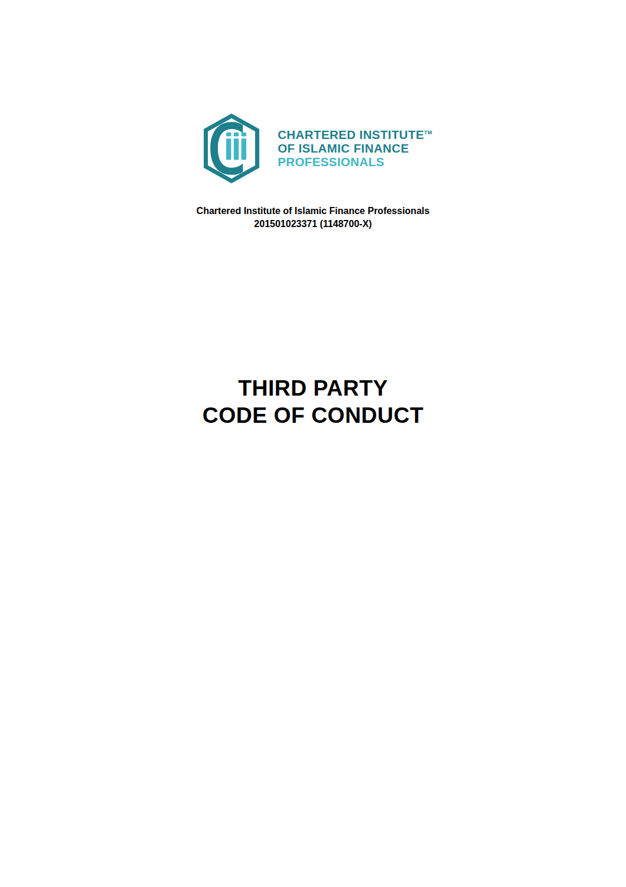CHARTERED INSTITUTETM
OF ISLAMIC FINANCE
PROFESSIONALS
Chartered Institute of Islamic Finance Professionals 201501023371 (1148700-X)
THIRD PARTY CODE OF CONDUCT